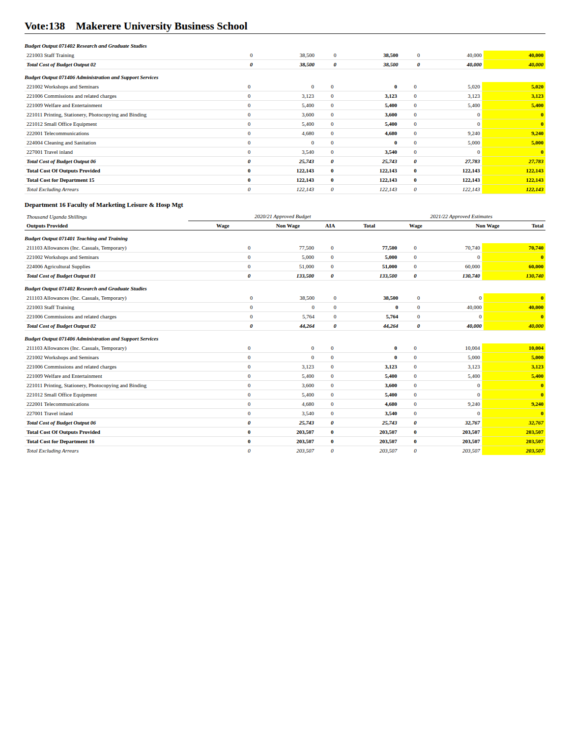Vote:138 Makerere University Business School
Budget Output 071402 Research and Graduate Studies
| 221003 Staff Training | 0 | 38,500 | 0 | 38,500 | 0 | 40,000 | 40,000 |
| Total Cost of Budget Output 02 | 0 | 38,500 | 0 | 38,500 | 0 | 40,000 | 40,000 |
Budget Output 071406 Administration and Support Services
| 221002 Workshops and Seminars | 0 | 0 | 0 | 0 | 0 | 5,020 | 5,020 |
| 221006 Commissions and related charges | 0 | 3,123 | 0 | 3,123 | 0 | 3,123 | 3,123 |
| 221009 Welfare and Entertainment | 0 | 5,400 | 0 | 5,400 | 0 | 5,400 | 5,400 |
| 221011 Printing, Stationery, Photocopying and Binding | 0 | 3,600 | 0 | 3,600 | 0 | 0 | 0 |
| 221012 Small Office Equipment | 0 | 5,400 | 0 | 5,400 | 0 | 0 | 0 |
| 222001 Telecommunications | 0 | 4,680 | 0 | 4,680 | 0 | 9,240 | 9,240 |
| 224004 Cleaning and Sanitation | 0 | 0 | 0 | 0 | 0 | 5,000 | 5,000 |
| 227001 Travel inland | 0 | 3,540 | 0 | 3,540 | 0 | 0 | 0 |
| Total Cost of Budget Output 06 | 0 | 25,743 | 0 | 25,743 | 0 | 27,783 | 27,783 |
| Total Cost Of Outputs Provided | 0 | 122,143 | 0 | 122,143 | 0 | 122,143 | 122,143 |
| Total Cost for Department 15 | 0 | 122,143 | 0 | 122,143 | 0 | 122,143 | 122,143 |
| Total Excluding Arrears | 0 | 122,143 | 0 | 122,143 | 0 | 122,143 | 122,143 |
Department 16 Faculty of Marketing Leisure & Hosp Mgt
| Thousand Uganda Shillings | 2020/21 Approved Budget | 2021/22 Approved Estimates |
| --- | --- | --- |
| Outputs Provided | Wage | Non Wage | AIA | Total | Wage | Non Wage | Total |
Budget Output 071401 Teaching and Training
| 211103 Allowances (Inc. Casuals, Temporary) | 0 | 77,500 | 0 | 77,500 | 0 | 70,740 | 70,740 |
| 221002 Workshops and Seminars | 0 | 5,000 | 0 | 5,000 | 0 | 0 | 0 |
| 224006 Agricultural Supplies | 0 | 51,000 | 0 | 51,000 | 0 | 60,000 | 60,000 |
| Total Cost of Budget Output 01 | 0 | 133,500 | 0 | 133,500 | 0 | 130,740 | 130,740 |
Budget Output 071402 Research and Graduate Studies
| 211103 Allowances (Inc. Casuals, Temporary) | 0 | 38,500 | 0 | 38,500 | 0 | 0 | 0 |
| 221003 Staff Training | 0 | 0 | 0 | 0 | 0 | 40,000 | 40,000 |
| 221006 Commissions and related charges | 0 | 5,764 | 0 | 5,764 | 0 | 0 | 0 |
| Total Cost of Budget Output 02 | 0 | 44,264 | 0 | 44,264 | 0 | 40,000 | 40,000 |
Budget Output 071406 Administration and Support Services
| 211103 Allowances (Inc. Casuals, Temporary) | 0 | 0 | 0 | 0 | 0 | 10,004 | 10,004 |
| 221002 Workshops and Seminars | 0 | 0 | 0 | 0 | 0 | 5,000 | 5,000 |
| 221006 Commissions and related charges | 0 | 3,123 | 0 | 3,123 | 0 | 3,123 | 3,123 |
| 221009 Welfare and Entertainment | 0 | 5,400 | 0 | 5,400 | 0 | 5,400 | 5,400 |
| 221011 Printing, Stationery, Photocopying and Binding | 0 | 3,600 | 0 | 3,600 | 0 | 0 | 0 |
| 221012 Small Office Equipment | 0 | 5,400 | 0 | 5,400 | 0 | 0 | 0 |
| 222001 Telecommunications | 0 | 4,680 | 0 | 4,680 | 0 | 9,240 | 9,240 |
| 227001 Travel inland | 0 | 3,540 | 0 | 3,540 | 0 | 0 | 0 |
| Total Cost of Budget Output 06 | 0 | 25,743 | 0 | 25,743 | 0 | 32,767 | 32,767 |
| Total Cost Of Outputs Provided | 0 | 203,507 | 0 | 203,507 | 0 | 203,507 | 203,507 |
| Total Cost for Department 16 | 0 | 203,507 | 0 | 203,507 | 0 | 203,507 | 203,507 |
| Total Excluding Arrears | 0 | 203,507 | 0 | 203,507 | 0 | 203,507 | 203,507 |